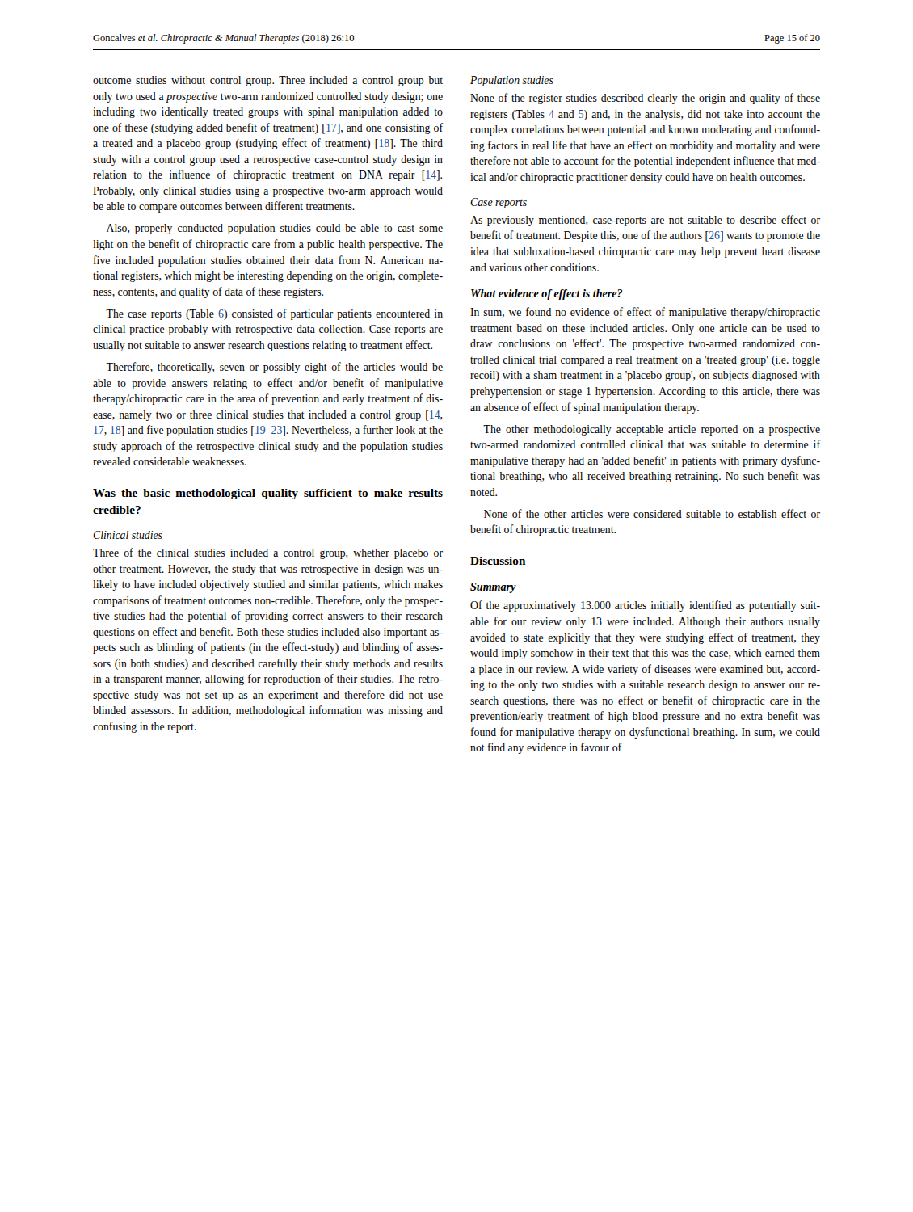Goncalves et al. Chiropractic & Manual Therapies (2018) 26:10
Page 15 of 20
outcome studies without control group. Three included a control group but only two used a prospective two-arm randomized controlled study design; one including two identically treated groups with spinal manipulation added to one of these (studying added benefit of treatment) [17], and one consisting of a treated and a placebo group (studying effect of treatment) [18]. The third study with a control group used a retrospective case-control study design in relation to the influence of chiropractic treatment on DNA repair [14]. Probably, only clinical studies using a prospective two-arm approach would be able to compare outcomes between different treatments.
Also, properly conducted population studies could be able to cast some light on the benefit of chiropractic care from a public health perspective. The five included population studies obtained their data from N. American national registers, which might be interesting depending on the origin, completeness, contents, and quality of data of these registers.
The case reports (Table 6) consisted of particular patients encountered in clinical practice probably with retrospective data collection. Case reports are usually not suitable to answer research questions relating to treatment effect.
Therefore, theoretically, seven or possibly eight of the articles would be able to provide answers relating to effect and/or benefit of manipulative therapy/chiropractic care in the area of prevention and early treatment of disease, namely two or three clinical studies that included a control group [14, 17, 18] and five population studies [19–23]. Nevertheless, a further look at the study approach of the retrospective clinical study and the population studies revealed considerable weaknesses.
Was the basic methodological quality sufficient to make results credible?
Clinical studies
Three of the clinical studies included a control group, whether placebo or other treatment. However, the study that was retrospective in design was unlikely to have included objectively studied and similar patients, which makes comparisons of treatment outcomes non-credible. Therefore, only the prospective studies had the potential of providing correct answers to their research questions on effect and benefit. Both these studies included also important aspects such as blinding of patients (in the effect-study) and blinding of assessors (in both studies) and described carefully their study methods and results in a transparent manner, allowing for reproduction of their studies. The retrospective study was not set up as an experiment and therefore did not use blinded assessors. In addition, methodological information was missing and confusing in the report.
Population studies
None of the register studies described clearly the origin and quality of these registers (Tables 4 and 5) and, in the analysis, did not take into account the complex correlations between potential and known moderating and confounding factors in real life that have an effect on morbidity and mortality and were therefore not able to account for the potential independent influence that medical and/or chiropractic practitioner density could have on health outcomes.
Case reports
As previously mentioned, case-reports are not suitable to describe effect or benefit of treatment. Despite this, one of the authors [26] wants to promote the idea that subluxation-based chiropractic care may help prevent heart disease and various other conditions.
What evidence of effect is there?
In sum, we found no evidence of effect of manipulative therapy/chiropractic treatment based on these included articles. Only one article can be used to draw conclusions on 'effect'. The prospective two-armed randomized controlled clinical trial compared a real treatment on a 'treated group' (i.e. toggle recoil) with a sham treatment in a 'placebo group', on subjects diagnosed with prehypertension or stage 1 hypertension. According to this article, there was an absence of effect of spinal manipulation therapy.
The other methodologically acceptable article reported on a prospective two-armed randomized controlled clinical that was suitable to determine if manipulative therapy had an 'added benefit' in patients with primary dysfunctional breathing, who all received breathing retraining. No such benefit was noted.
None of the other articles were considered suitable to establish effect or benefit of chiropractic treatment.
Discussion
Summary
Of the approximatively 13.000 articles initially identified as potentially suitable for our review only 13 were included. Although their authors usually avoided to state explicitly that they were studying effect of treatment, they would imply somehow in their text that this was the case, which earned them a place in our review. A wide variety of diseases were examined but, according to the only two studies with a suitable research design to answer our research questions, there was no effect or benefit of chiropractic care in the prevention/early treatment of high blood pressure and no extra benefit was found for manipulative therapy on dysfunctional breathing. In sum, we could not find any evidence in favour of